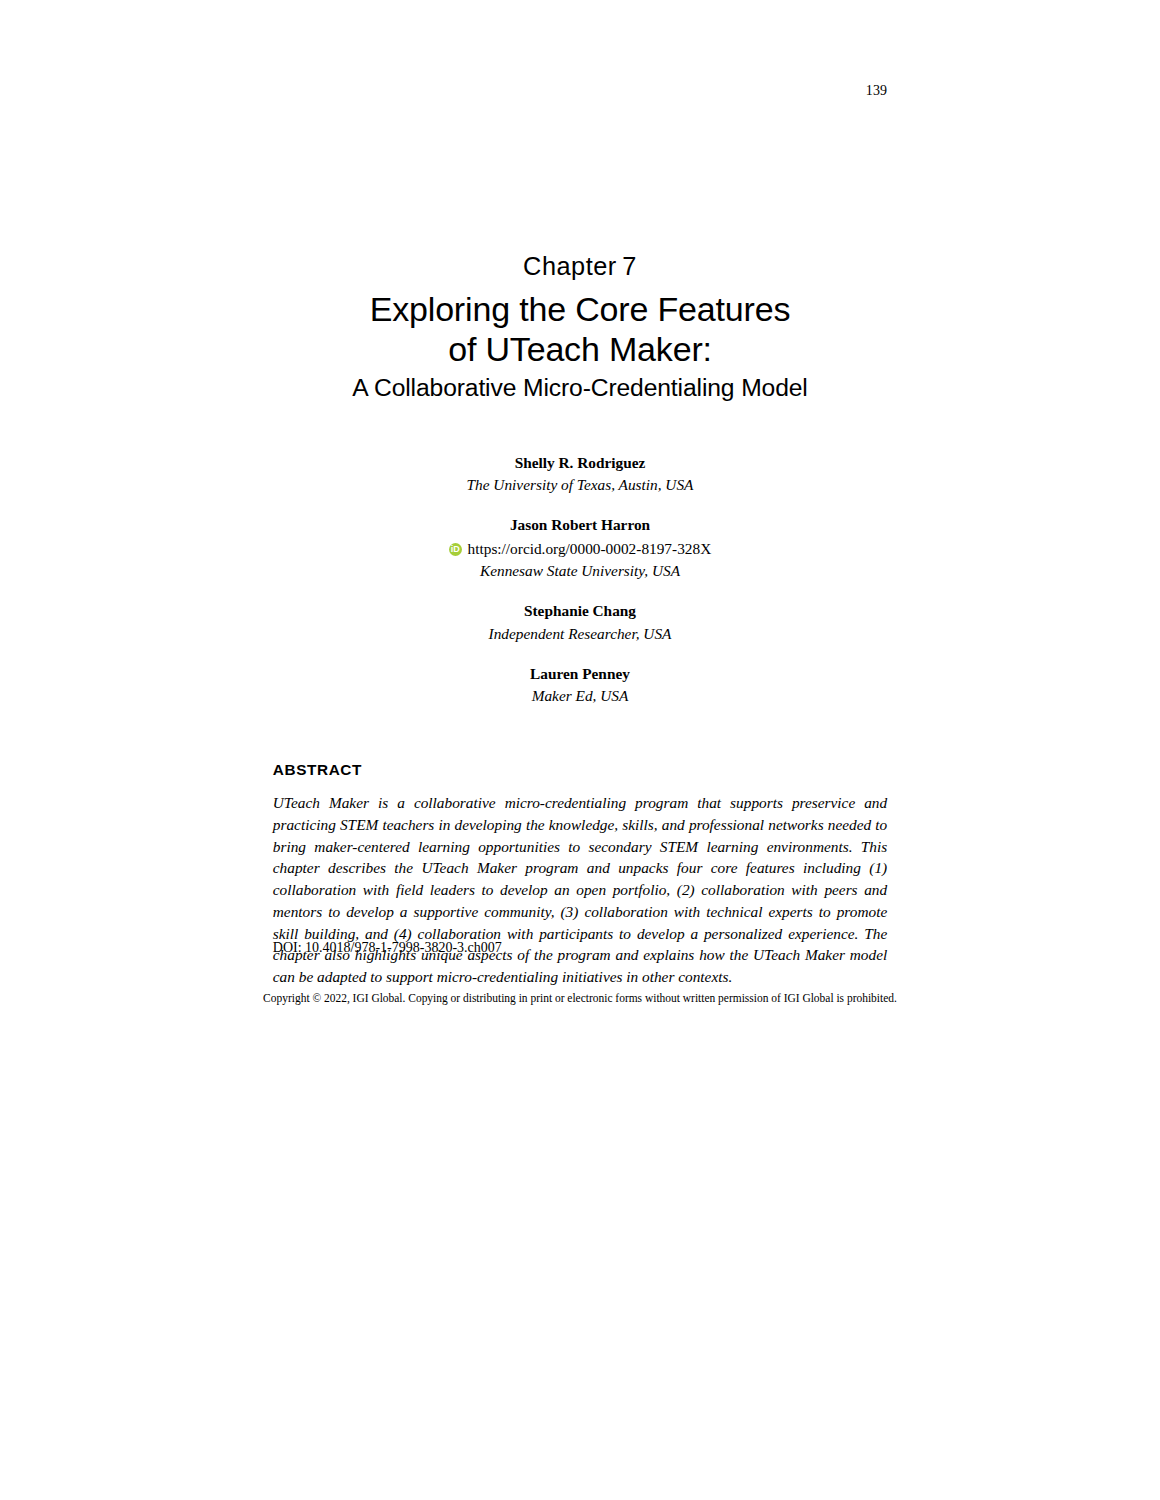139
Chapter7
Exploring the Core Featuresof UTeach Maker:
A Collaborative Micro-Credentialing Model
Shelly R. Rodriguez
The University of Texas, Austin, USA
Jason Robert Harron
iD https://orcid.org/0000-0002-8197-328X
Kennesaw State University, USA
Stephanie Chang
Independent Researcher, USA
Lauren Penney
Maker Ed, USA
ABSTRACT
UTeach Maker is a collaborative micro-credentialing program that supports preservice and practicing STEM teachers in developing the knowledge, skills, and professional networks needed to bring maker-centered learning opportunities to secondary STEM learning environments. This chapter describes the UTeach Maker program and unpacks four core features including (1) collaboration with field leaders to develop an open portfolio, (2) collaboration with peers and mentors to develop a supportive community, (3) collaboration with technical experts to promote skill building, and (4) collaboration with participants to develop a personalized experience. The chapter also highlights unique aspects of the program and explains how the UTeach Maker model can be adapted to support micro-credentialing initiatives in other contexts.
DOI: 10.4018/978-1-7998-3820-3.ch007
Copyright © 2022, IGI Global. Copying or distributing in print or electronic forms without written permission of IGI Global is prohibited.